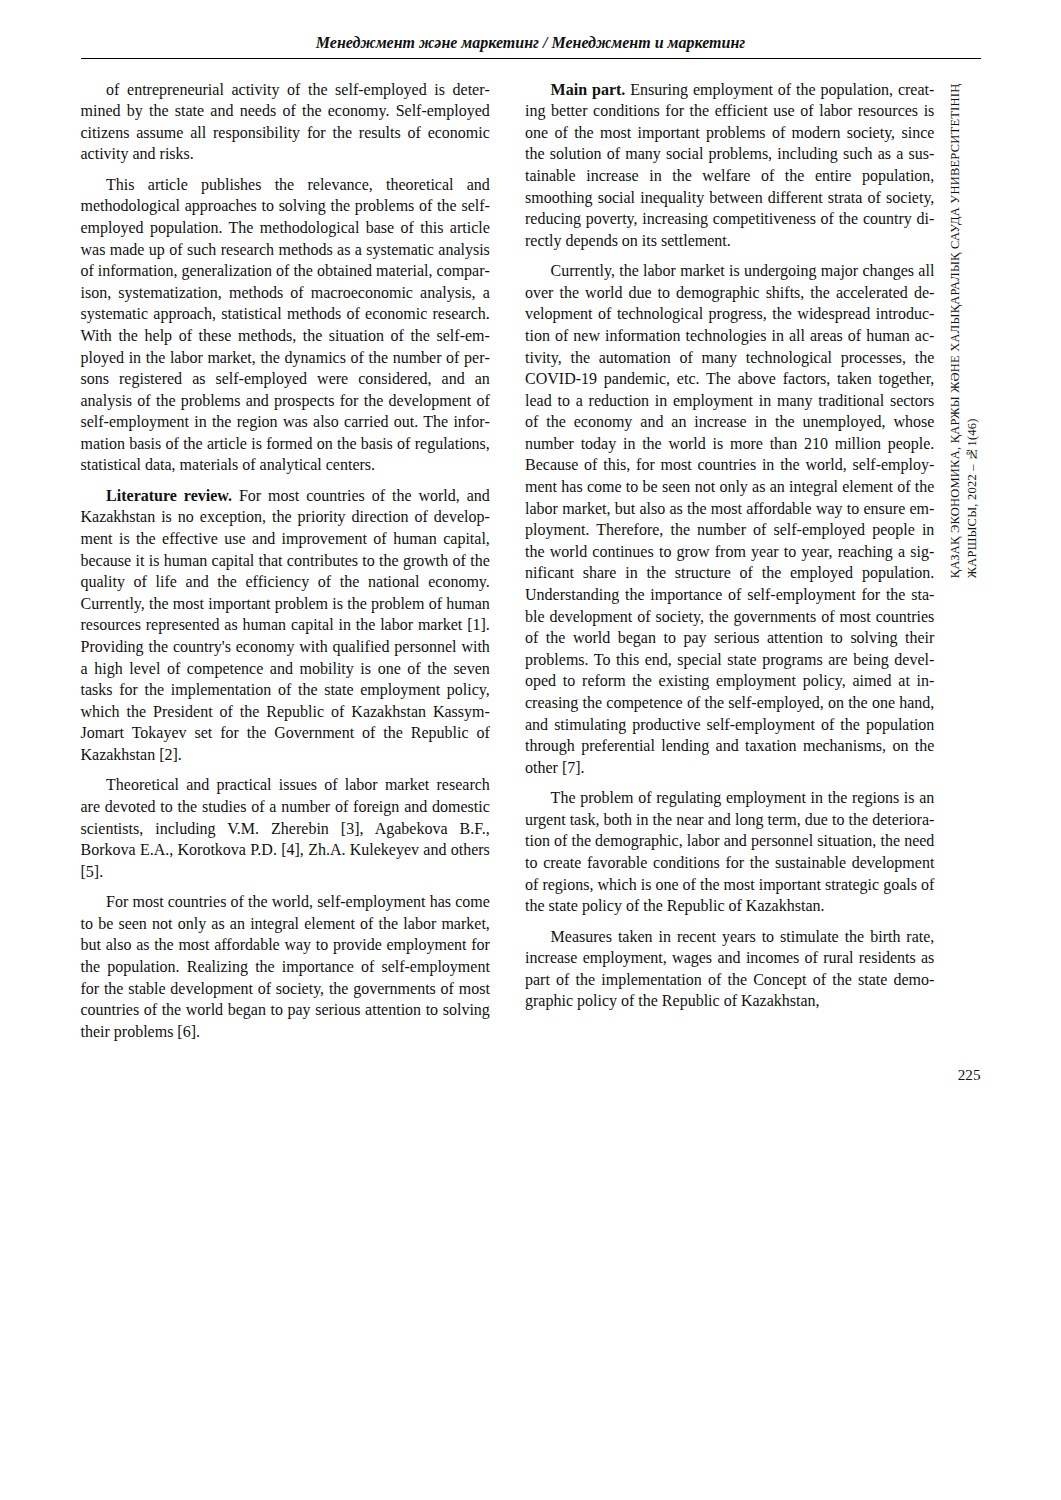Менеджмент және маркетинг / Менеджмент и маркетинг
ҚАЗАҚ ЭКОНОМИКА, ҚАРЖЫ ЖӘНЕ ХАЛЫҚАРАЛЫҚ САУДА УНИВЕРСИТЕТІНІҢ ЖАРШЫСЫ, 2022 – №1(46)
of entrepreneurial activity of the self-employed is determined by the state and needs of the economy. Self-employed citizens assume all responsibility for the results of economic activity and risks.
This article publishes the relevance, theoretical and methodological approaches to solving the problems of the self-employed population. The methodological base of this article was made up of such research methods as a systematic analysis of information, generalization of the obtained material, comparison, systematization, methods of macroeconomic analysis, a systematic approach, statistical methods of economic research. With the help of these methods, the situation of the self-employed in the labor market, the dynamics of the number of persons registered as self-employed were considered, and an analysis of the problems and prospects for the development of self-employment in the region was also carried out. The information basis of the article is formed on the basis of regulations, statistical data, materials of analytical centers.
Literature review. For most countries of the world, and Kazakhstan is no exception, the priority direction of development is the effective use and improvement of human capital, because it is human capital that contributes to the growth of the quality of life and the efficiency of the national economy. Currently, the most important problem is the problem of human resources represented as human capital in the labor market [1]. Providing the country's economy with qualified personnel with a high level of competence and mobility is one of the seven tasks for the implementation of the state employment policy, which the President of the Republic of Kazakhstan Kassym-Jomart Tokayev set for the Government of the Republic of Kazakhstan [2].
Theoretical and practical issues of labor market research are devoted to the studies of a number of foreign and domestic scientists, including V.M. Zherebin [3], Agabekova B.F., Borkova E.A., Korotkova P.D. [4], Zh.A. Kulekeyev and others [5].
For most countries of the world, self-employment has come to be seen not only as an integral element of the labor market, but also as the most affordable way to provide employment for the population. Realizing the importance of self-employment for the stable development of society, the governments of most countries of the world began to pay serious attention to solving their problems [6].
Main part. Ensuring employment of the population, creating better conditions for the efficient use of labor resources is one of the most important problems of modern society, since the solution of many social problems, including such as a sustainable increase in the welfare of the entire population, smoothing social inequality between different strata of society, reducing poverty, increasing competitiveness of the country directly depends on its settlement.
Currently, the labor market is undergoing major changes all over the world due to demographic shifts, the accelerated development of technological progress, the widespread introduction of new information technologies in all areas of human activity, the automation of many technological processes, the COVID-19 pandemic, etc. The above factors, taken together, lead to a reduction in employment in many traditional sectors of the economy and an increase in the unemployed, whose number today in the world is more than 210 million people. Because of this, for most countries in the world, self-employment has come to be seen not only as an integral element of the labor market, but also as the most affordable way to ensure employment. Therefore, the number of self-employed people in the world continues to grow from year to year, reaching a significant share in the structure of the employed population. Understanding the importance of self-employment for the stable development of society, the governments of most countries of the world began to pay serious attention to solving their problems. To this end, special state programs are being developed to reform the existing employment policy, aimed at increasing the competence of the self-employed, on the one hand, and stimulating productive self-employment of the population through preferential lending and taxation mechanisms, on the other [7].
The problem of regulating employment in the regions is an urgent task, both in the near and long term, due to the deterioration of the demographic, labor and personnel situation, the need to create favorable conditions for the sustainable development of regions, which is one of the most important strategic goals of the state policy of the Republic of Kazakhstan.
Measures taken in recent years to stimulate the birth rate, increase employment, wages and incomes of rural residents as part of the implementation of the Concept of the state demographic policy of the Republic of Kazakhstan,
225